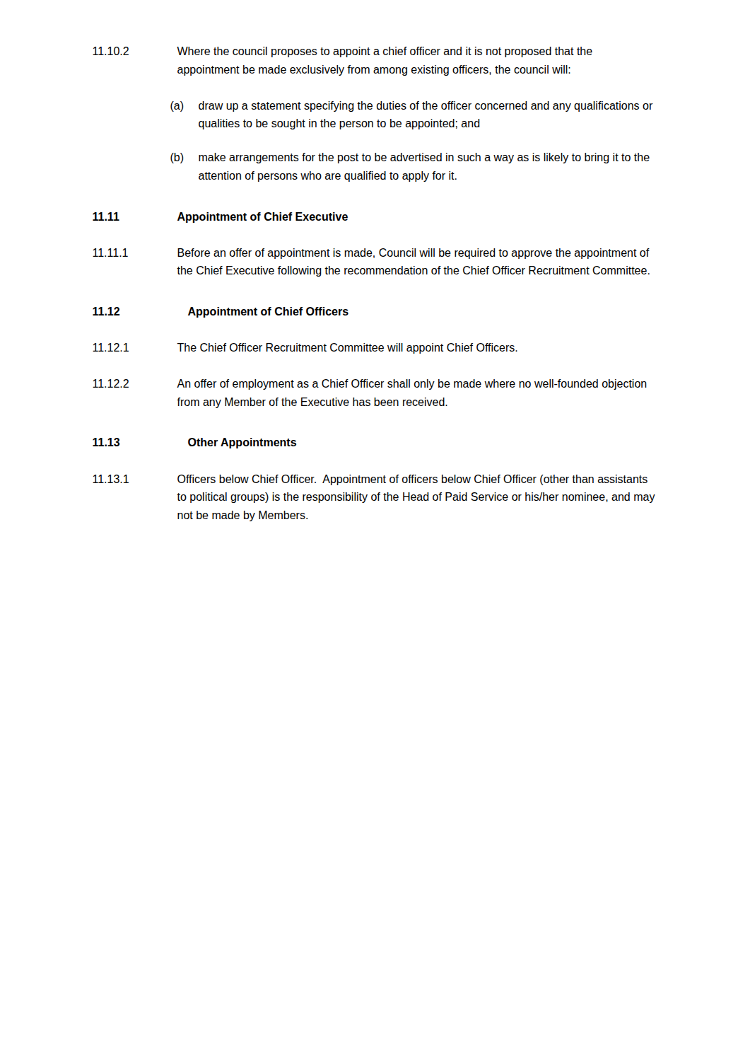11.10.2
Where the council proposes to appoint a chief officer and it is not proposed that the appointment be made exclusively from among existing officers, the council will:
(a)
draw up a statement specifying the duties of the officer concerned and any qualifications or qualities to be sought in the person to be appointed; and
(b)
make arrangements for the post to be advertised in such a way as is likely to bring it to the attention of persons who are qualified to apply for it.
11.11
Appointment of Chief Executive
11.11.1
Before an offer of appointment is made, Council will be required to approve the appointment of the Chief Executive following the recommendation of the Chief Officer Recruitment Committee.
11.12
Appointment of Chief Officers
11.12.1
The Chief Officer Recruitment Committee will appoint Chief Officers.
11.12.2
An offer of employment as a Chief Officer shall only be made where no well-founded objection from any Member of the Executive has been received.
11.13
Other Appointments
11.13.1
Officers below Chief Officer. Appointment of officers below Chief Officer (other than assistants to political groups) is the responsibility of the Head of Paid Service or his/her nominee, and may not be made by Members.